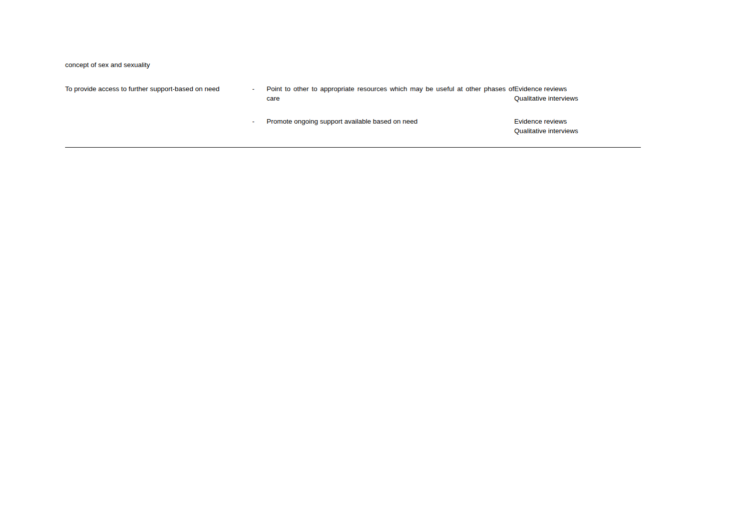concept of sex and sexuality
| To provide access to further support-based on need | - | Point to other to appropriate resources which may be useful at other phases of care | Evidence reviews Qualitative interviews |
| | - | Promote ongoing support available based on need | Evidence reviews Qualitative interviews |